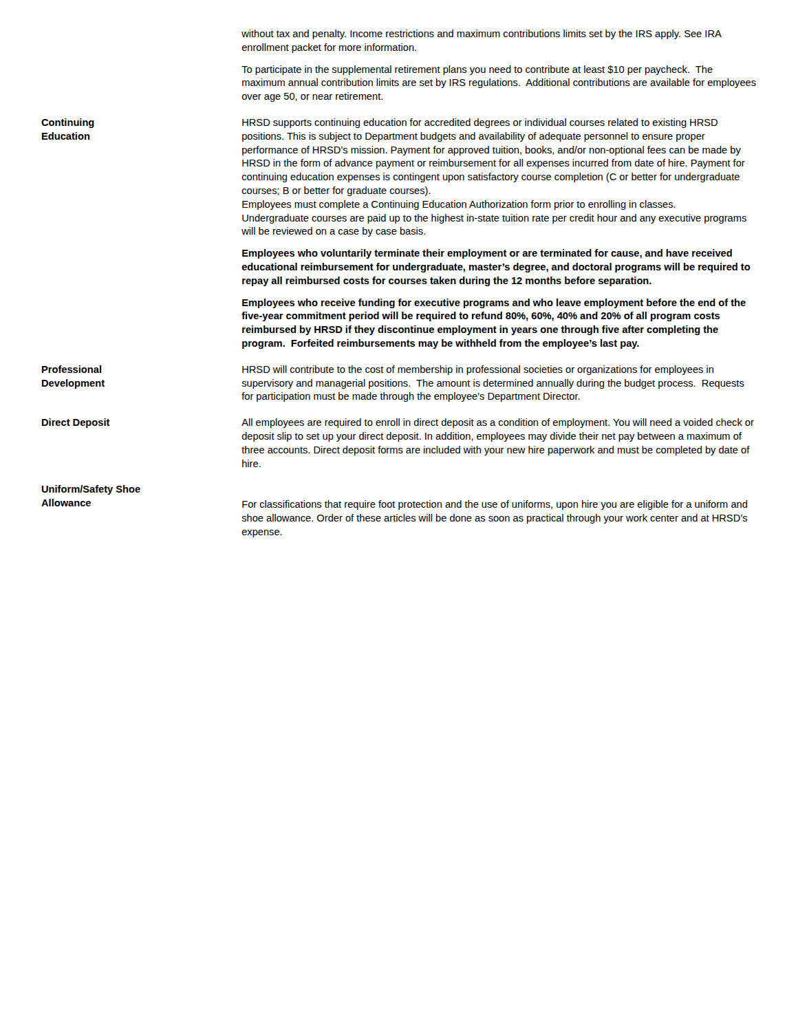| | without tax and penalty. Income restrictions and maximum contributions limits set by the IRS apply. See IRA enrollment packet for more information. To participate in the supplemental retirement plans you need to contribute at least $10 per paycheck. The maximum annual contribution limits are set by IRS regulations. Additional contributions are available for employees over age 50, or near retirement. |
| Continuing Education | HRSD supports continuing education for accredited degrees or individual courses related to existing HRSD positions. This is subject to Department budgets and availability of adequate personnel to ensure proper performance of HRSD’s mission. Payment for approved tuition, books, and/or non-optional fees can be made by HRSD in the form of advance payment or reimbursement for all expenses incurred from date of hire. Payment for continuing education expenses is contingent upon satisfactory course completion (C or better for undergraduate courses; B or better for graduate courses). Employees must complete a Continuing Education Authorization form prior to enrolling in classes. Undergraduate courses are paid up to the highest in-state tuition rate per credit hour and any executive programs will be reviewed on a case by case basis. Employees who voluntarily terminate their employment or are terminated for cause, and have received educational reimbursement for undergraduate, master’s degree, and doctoral programs will be required to repay all reimbursed costs for courses taken during the 12 months before separation. Employees who receive funding for executive programs and who leave employment before the end of the five-year commitment period will be required to refund 80%, 60%, 40% and 20% of all program costs reimbursed by HRSD if they discontinue employment in years one through five after completing the program. Forfeited reimbursements may be withheld from the employee’s last pay. |
| Professional Development | HRSD will contribute to the cost of membership in professional societies or organizations for employees in supervisory and managerial positions. The amount is determined annually during the budget process. Requests for participation must be made through the employee's Department Director. |
| Direct Deposit | All employees are required to enroll in direct deposit as a condition of employment. You will need a voided check or deposit slip to set up your direct deposit. In addition, employees may divide their net pay between a maximum of three accounts. Direct deposit forms are included with your new hire paperwork and must be completed by date of hire. |
| Uniform/Safety Shoe Allowance | For classifications that require foot protection and the use of uniforms, upon hire you are eligible for a uniform and shoe allowance. Order of these articles will be done as soon as practical through your work center and at HRSD’s expense. |